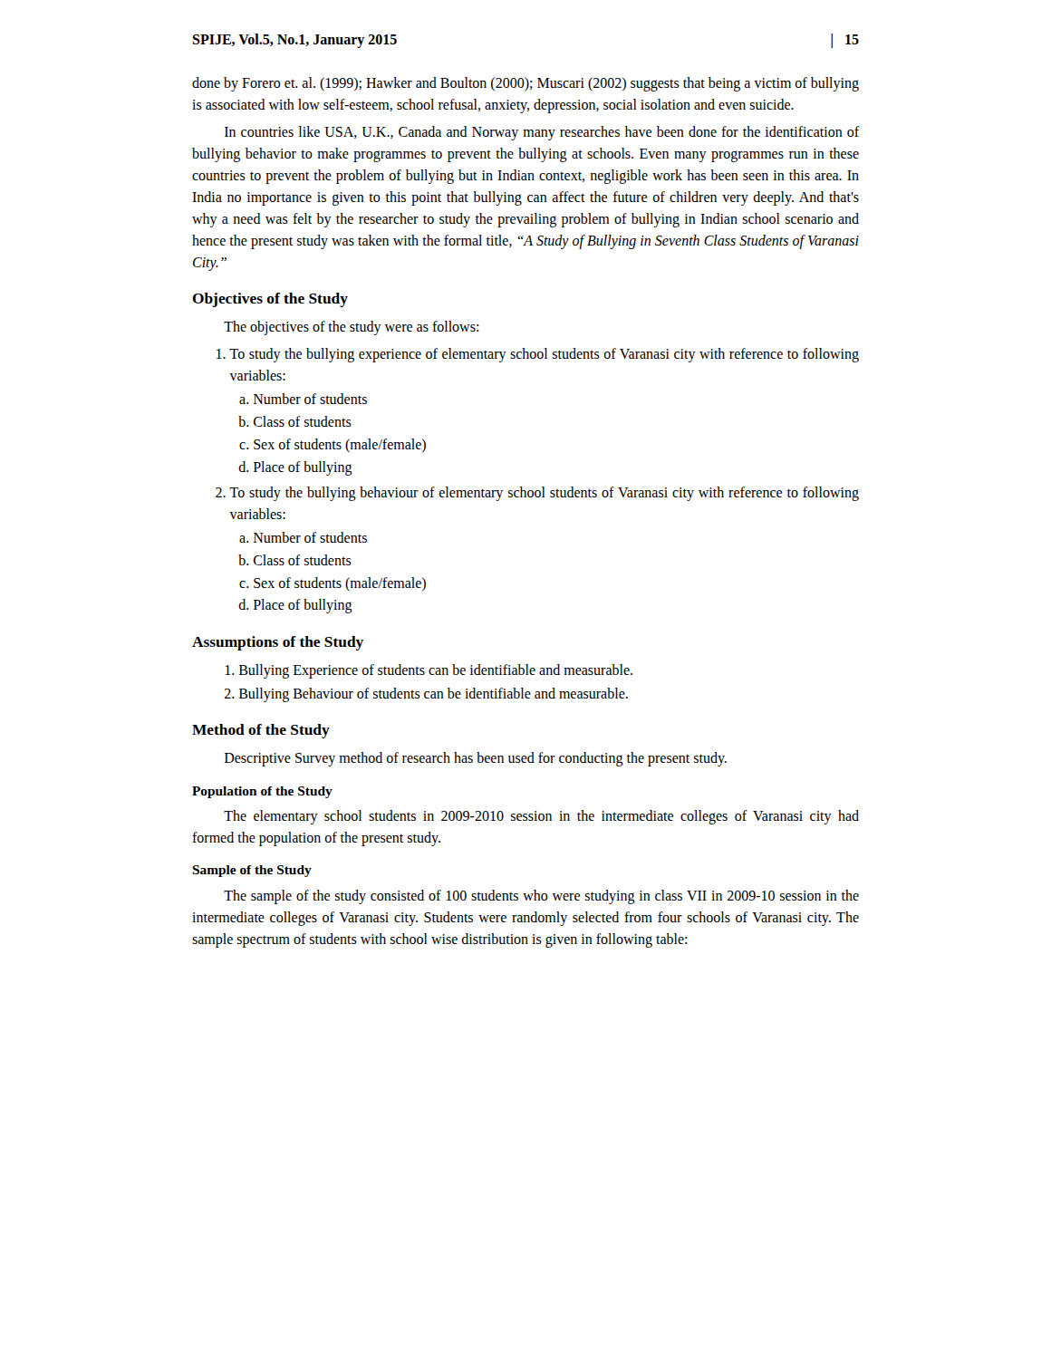SPIJE, Vol.5, No.1, January 2015 | 15
done by Forero et. al. (1999); Hawker and Boulton (2000); Muscari (2002) suggests that being a victim of bullying is associated with low self-esteem, school refusal, anxiety, depression, social isolation and even suicide.
In countries like USA, U.K., Canada and Norway many researches have been done for the identification of bullying behavior to make programmes to prevent the bullying at schools. Even many programmes run in these countries to prevent the problem of bullying but in Indian context, negligible work has been seen in this area. In India no importance is given to this point that bullying can affect the future of children very deeply. And that's why a need was felt by the researcher to study the prevailing problem of bullying in Indian school scenario and hence the present study was taken with the formal title, “A Study of Bullying in Seventh Class Students of Varanasi City.”
Objectives of the Study
The objectives of the study were as follows:
To study the bullying experience of elementary school students of Varanasi city with reference to following variables:
Number of students
Class of students
Sex of students (male/female)
Place of bullying
To study the bullying behaviour of elementary school students of Varanasi city with reference to following variables:
Number of students
Class of students
Sex of students (male/female)
Place of bullying
Assumptions of the Study
Bullying Experience of students can be identifiable and measurable.
Bullying Behaviour of students can be identifiable and measurable.
Method of the Study
Descriptive Survey method of research has been used for conducting the present study.
Population of the Study
The elementary school students in 2009-2010 session in the intermediate colleges of Varanasi city had formed the population of the present study.
Sample of the Study
The sample of the study consisted of 100 students who were studying in class VII in 2009-10 session in the intermediate colleges of Varanasi city. Students were randomly selected from four schools of Varanasi city. The sample spectrum of students with school wise distribution is given in following table: